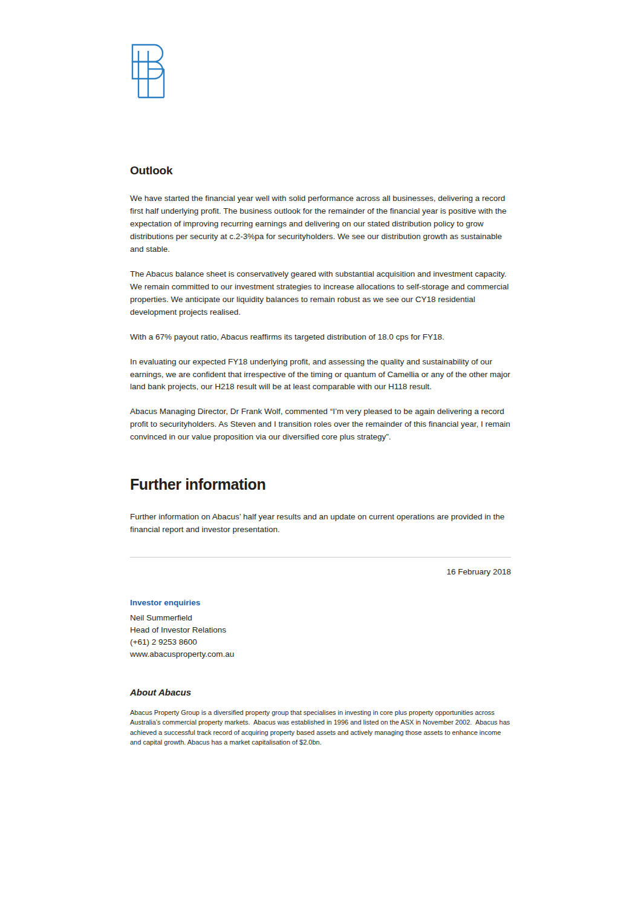Outlook
We have started the financial year well with solid performance across all businesses, delivering a record first half underlying profit. The business outlook for the remainder of the financial year is positive with the expectation of improving recurring earnings and delivering on our stated distribution policy to grow distributions per security at c.2-3%pa for securityholders. We see our distribution growth as sustainable and stable.
The Abacus balance sheet is conservatively geared with substantial acquisition and investment capacity. We remain committed to our investment strategies to increase allocations to self-storage and commercial properties. We anticipate our liquidity balances to remain robust as we see our CY18 residential development projects realised.
With a 67% payout ratio, Abacus reaffirms its targeted distribution of 18.0 cps for FY18.
In evaluating our expected FY18 underlying profit, and assessing the quality and sustainability of our earnings, we are confident that irrespective of the timing or quantum of Camellia or any of the other major land bank projects, our H218 result will be at least comparable with our H118 result.
Abacus Managing Director, Dr Frank Wolf, commented “I’m very pleased to be again delivering a record profit to securityholders. As Steven and I transition roles over the remainder of this financial year, I remain convinced in our value proposition via our diversified core plus strategy”.
Further information
Further information on Abacus’ half year results and an update on current operations are provided in the financial report and investor presentation.
16 February 2018
Investor enquiries
Neil Summerfield
Head of Investor Relations
(+61) 2 9253 8600
www.abacusproperty.com.au
About Abacus
Abacus Property Group is a diversified property group that specialises in investing in core plus property opportunities across Australia’s commercial property markets. Abacus was established in 1996 and listed on the ASX in November 2002. Abacus has achieved a successful track record of acquiring property based assets and actively managing those assets to enhance income and capital growth. Abacus has a market capitalisation of $2.0bn.